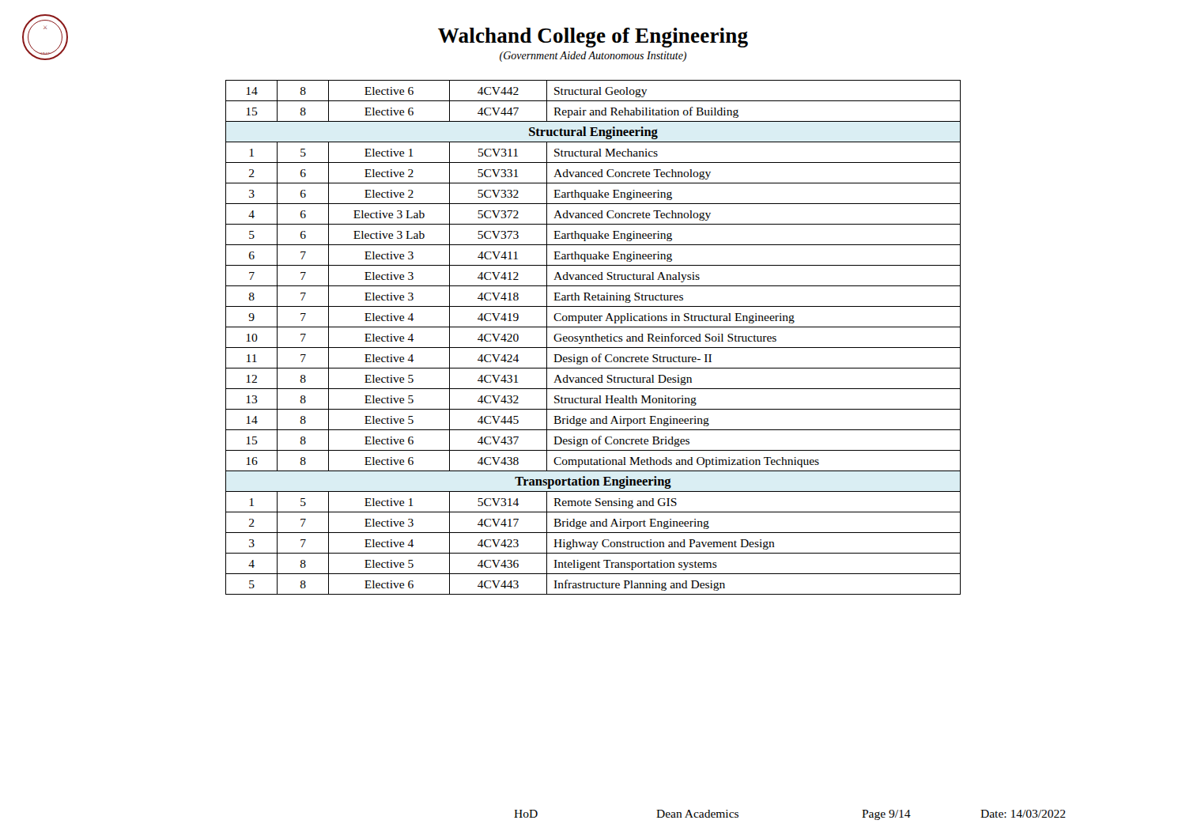⚔
1947
Walchand College of Engineering
(Government Aided Autonomous Institute)
| 14 | 8 | Elective 6 | 4CV442 | Structural Geology |
| 15 | 8 | Elective 6 | 4CV447 | Repair and Rehabilitation of Building |
| Structural Engineering |
| 1 | 5 | Elective 1 | 5CV311 | Structural Mechanics |
| 2 | 6 | Elective 2 | 5CV331 | Advanced Concrete Technology |
| 3 | 6 | Elective 2 | 5CV332 | Earthquake Engineering |
| 4 | 6 | Elective 3 Lab | 5CV372 | Advanced Concrete Technology |
| 5 | 6 | Elective 3 Lab | 5CV373 | Earthquake Engineering |
| 6 | 7 | Elective 3 | 4CV411 | Earthquake Engineering |
| 7 | 7 | Elective 3 | 4CV412 | Advanced Structural Analysis |
| 8 | 7 | Elective 3 | 4CV418 | Earth Retaining Structures |
| 9 | 7 | Elective 4 | 4CV419 | Computer Applications in Structural Engineering |
| 10 | 7 | Elective 4 | 4CV420 | Geosynthetics and Reinforced Soil Structures |
| 11 | 7 | Elective 4 | 4CV424 | Design of Concrete Structure- II |
| 12 | 8 | Elective 5 | 4CV431 | Advanced Structural Design |
| 13 | 8 | Elective 5 | 4CV432 | Structural Health Monitoring |
| 14 | 8 | Elective 5 | 4CV445 | Bridge and Airport Engineering |
| 15 | 8 | Elective 6 | 4CV437 | Design of Concrete Bridges |
| 16 | 8 | Elective 6 | 4CV438 | Computational Methods and Optimization Techniques |
| Transportation Engineering |
| 1 | 5 | Elective 1 | 5CV314 | Remote Sensing and GIS |
| 2 | 7 | Elective 3 | 4CV417 | Bridge and Airport Engineering |
| 3 | 7 | Elective 4 | 4CV423 | Highway Construction and Pavement Design |
| 4 | 8 | Elective 5 | 4CV436 | Inteligent Transportation systems |
| 5 | 8 | Elective 6 | 4CV443 | Infrastructure Planning and Design |
HoD
Dean Academics
Page 9/14
Date: 14/03/2022